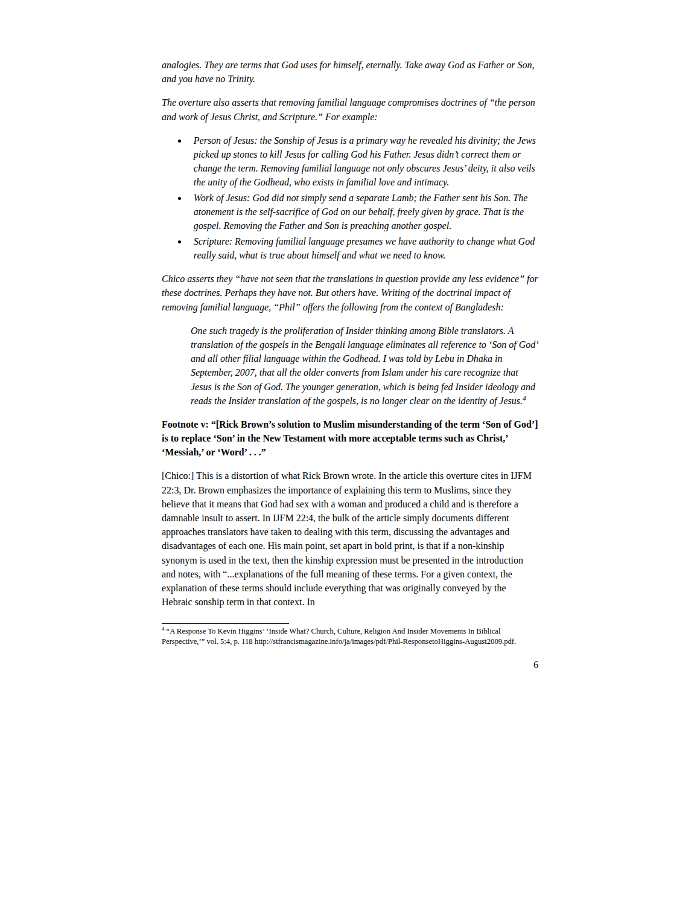analogies. They are terms that God uses for himself, eternally. Take away God as Father or Son, and you have no Trinity.
The overture also asserts that removing familial language compromises doctrines of “the person and work of Jesus Christ, and Scripture.” For example:
Person of Jesus: the Sonship of Jesus is a primary way he revealed his divinity; the Jews picked up stones to kill Jesus for calling God his Father. Jesus didn’t correct them or change the term. Removing familial language not only obscures Jesus’ deity, it also veils the unity of the Godhead, who exists in familial love and intimacy.
Work of Jesus: God did not simply send a separate Lamb; the Father sent his Son. The atonement is the self-sacrifice of God on our behalf, freely given by grace. That is the gospel. Removing the Father and Son is preaching another gospel.
Scripture: Removing familial language presumes we have authority to change what God really said, what is true about himself and what we need to know.
Chico asserts they “have not seen that the translations in question provide any less evidence” for these doctrines. Perhaps they have not. But others have. Writing of the doctrinal impact of removing familial language, “Phil” offers the following from the context of Bangladesh:
One such tragedy is the proliferation of Insider thinking among Bible translators. A translation of the gospels in the Bengali language eliminates all reference to ‘Son of God’ and all other filial language within the Godhead. I was told by Lebu in Dhaka in September, 2007, that all the older converts from Islam under his care recognize that Jesus is the Son of God. The younger generation, which is being fed Insider ideology and reads the Insider translation of the gospels, is no longer clear on the identity of Jesus.4
Footnote v: “[Rick Brown’s solution to Muslim misunderstanding of the term ‘Son of God’] is to replace ‘Son’ in the New Testament with more acceptable terms such as Christ,’ ‘Messiah,’ or ‘Word’ . . .”
[Chico:] This is a distortion of what Rick Brown wrote. In the article this overture cites in IJFM 22:3, Dr. Brown emphasizes the importance of explaining this term to Muslims, since they believe that it means that God had sex with a woman and produced a child and is therefore a damnable insult to assert. In IJFM 22:4, the bulk of the article simply documents different approaches translators have taken to dealing with this term, discussing the advantages and disadvantages of each one. His main point, set apart in bold print, is that if a non-kinship synonym is used in the text, then the kinship expression must be presented in the introduction and notes, with “...explanations of the full meaning of these terms. For a given context, the explanation of these terms should include everything that was originally conveyed by the Hebraic sonship term in that context. In
4 “A Response To Kevin Higgins’ ‘Inside What? Church, Culture, Religion And Insider Movements In Biblical Perspective,’” vol. 5:4, p. 118 http://stfrancismagazine.info/ja/images/pdf/Phil-ResponsetoHiggins-August2009.pdf.
6